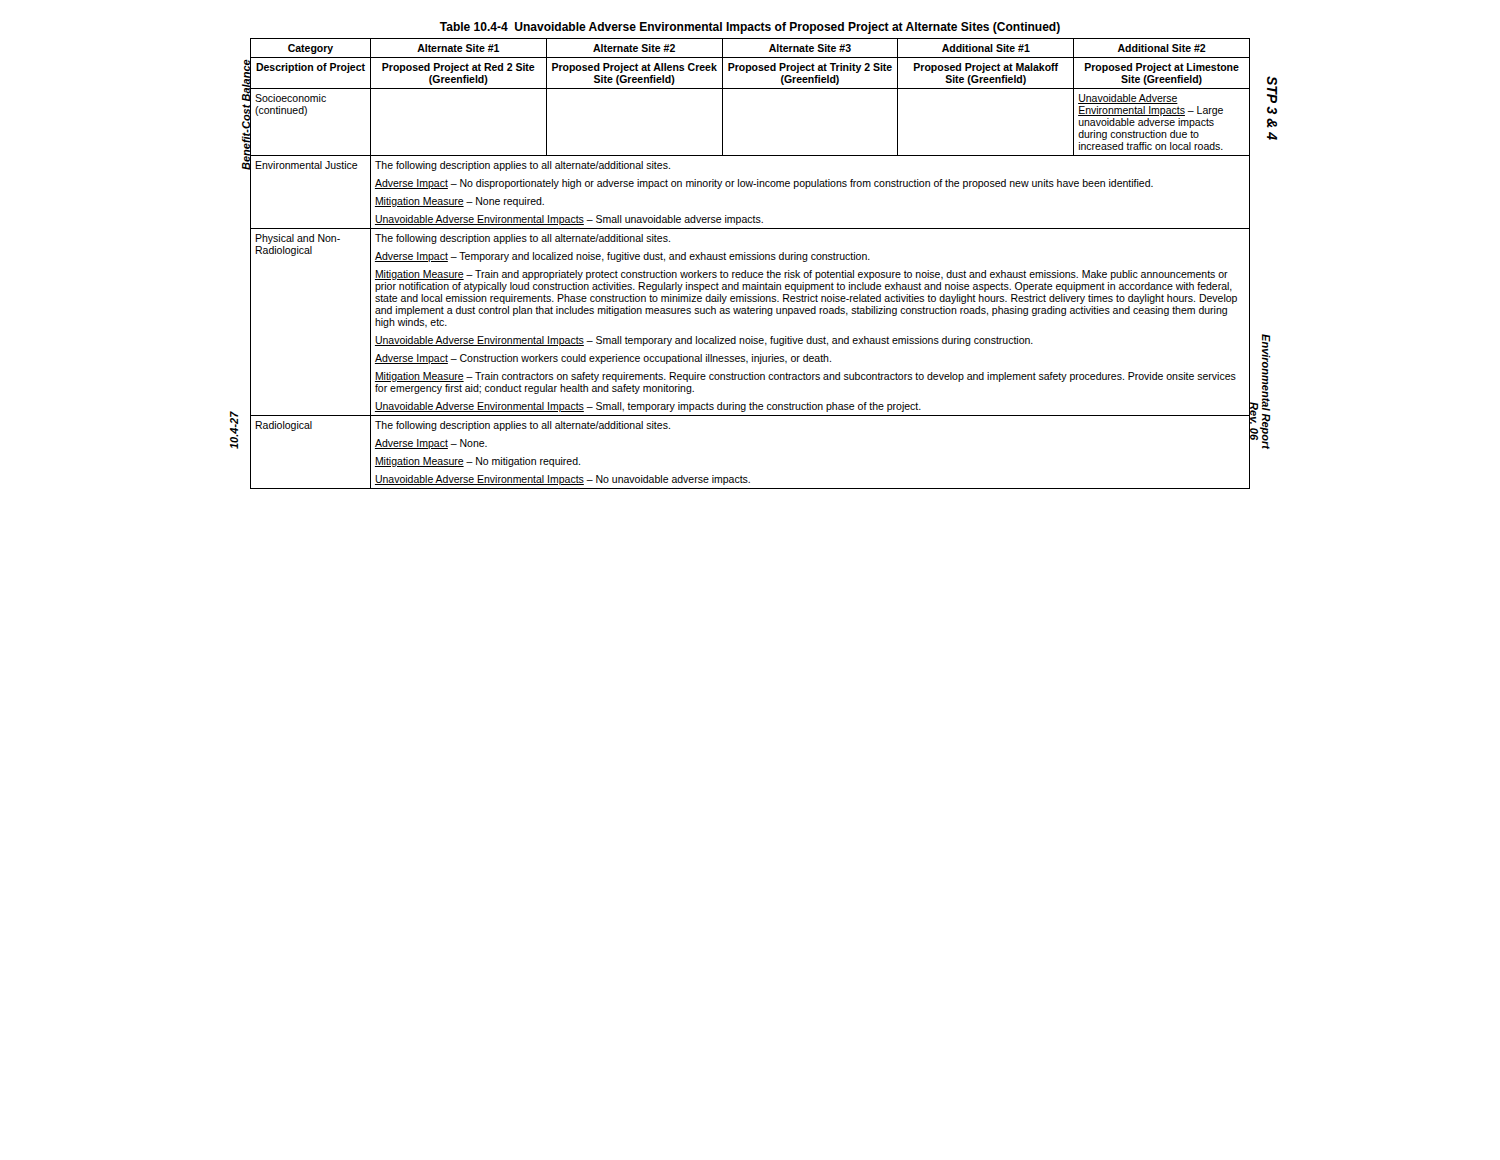Benefit-Cost Balance
10.4-27
STP 3 & 4
Rev. 06
Environmental Report
Table 10.4-4 Unavoidable Adverse Environmental Impacts of Proposed Project at Alternate Sites (Continued)
| Category | Alternate Site #1 | Alternate Site #2 | Alternate Site #3 | Additional Site #1 | Additional Site #2 |
| --- | --- | --- | --- | --- | --- |
| Description of Project | Proposed Project at Red 2 Site (Greenfield) | Proposed Project at Allens Creek Site (Greenfield) | Proposed Project at Trinity 2 Site (Greenfield) | Proposed Project at Malakoff Site (Greenfield) | Proposed Project at Limestone Site (Greenfield) |
| Socioeconomic (continued) | | | | | Unavoidable Adverse Environmental Impacts – Large unavoidable adverse impacts during construction due to increased traffic on local roads. |
| Environmental Justice | The following description applies to all alternate/additional sites. Adverse Impact – No disproportionately high or adverse impact on minority or low-income populations from construction of the proposed new units have been identified. Mitigation Measure – None required. Unavoidable Adverse Environmental Impacts – Small unavoidable adverse impacts. |
| Physical and Non-Radiological | The following description applies to all alternate/additional sites. Adverse Impact – Temporary and localized noise, fugitive dust, and exhaust emissions during construction. Mitigation Measure – Train and appropriately protect construction workers to reduce the risk of potential exposure to noise, dust and exhaust emissions. Make public announcements or prior notification of atypically loud construction activities. Regularly inspect and maintain equipment to include exhaust and noise aspects. Operate equipment in accordance with federal, state and local emission requirements. Phase construction to minimize daily emissions. Restrict noise-related activities to daylight hours. Restrict delivery times to daylight hours. Develop and implement a dust control plan that includes mitigation measures such as watering unpaved roads, stabilizing construction roads, phasing grading activities and ceasing them during high winds, etc. Unavoidable Adverse Environmental Impacts – Small temporary and localized noise, fugitive dust, and exhaust emissions during construction. Adverse Impact – Construction workers could experience occupational illnesses, injuries, or death. Mitigation Measure – Train contractors on safety requirements. Require construction contractors and subcontractors to develop and implement safety procedures. Provide onsite services for emergency first aid; conduct regular health and safety monitoring. Unavoidable Adverse Environmental Impacts – Small, temporary impacts during the construction phase of the project. |
| Radiological | The following description applies to all alternate/additional sites. Adverse Impact – None. Mitigation Measure – No mitigation required. Unavoidable Adverse Environmental Impacts – No unavoidable adverse impacts. |